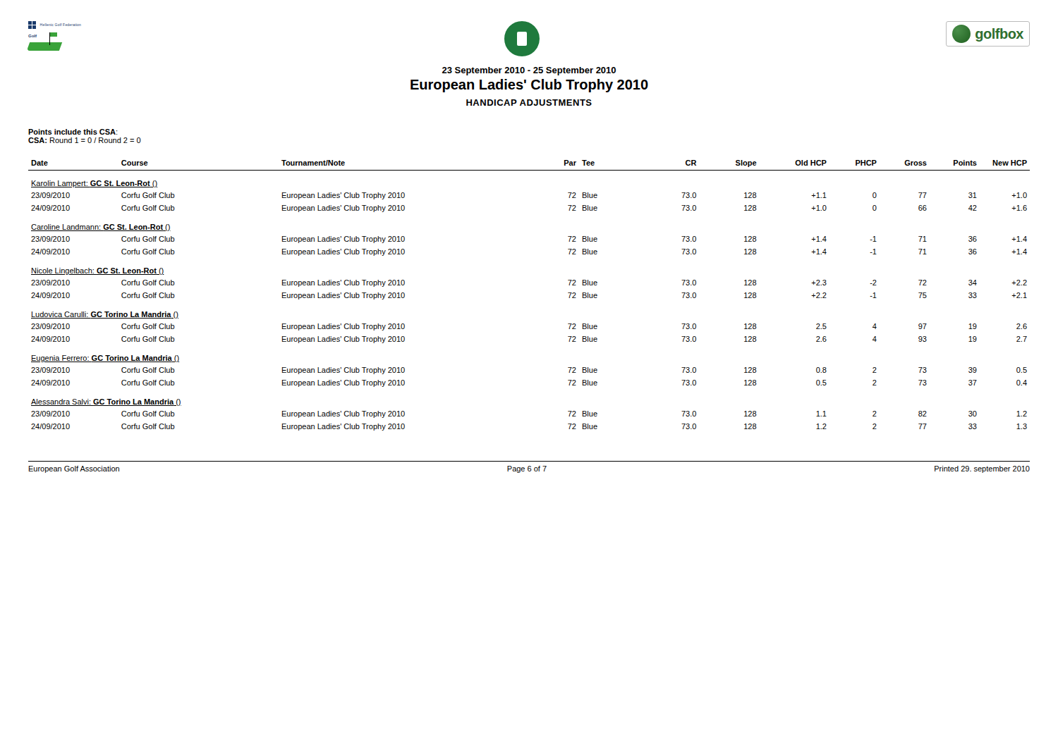Hellenic Golf Federation
Golf
golfbox
23 September 2010 - 25 September 2010
European Ladies' Club Trophy 2010
HANDICAP ADJUSTMENTS
Points include this CSA:
CSA: Round 1 = 0 / Round 2 = 0
| Date | Course | Tournament/Note | Par | Tee | CR | Slope | Old HCP | PHCP | Gross | Points | New HCP |
| --- | --- | --- | --- | --- | --- | --- | --- | --- | --- | --- | --- |
| Karolin Lampert: GC St. Leon-Rot () |
| 23/09/2010 | Corfu Golf Club | European Ladies' Club Trophy 2010 | 72 | Blue | 73.0 | 128 | +1.1 | 0 | 77 | 31 | +1.0 |
| 24/09/2010 | Corfu Golf Club | European Ladies' Club Trophy 2010 | 72 | Blue | 73.0 | 128 | +1.0 | 0 | 66 | 42 | +1.6 |
| Caroline Landmann: GC St. Leon-Rot () |
| 23/09/2010 | Corfu Golf Club | European Ladies' Club Trophy 2010 | 72 | Blue | 73.0 | 128 | +1.4 | -1 | 71 | 36 | +1.4 |
| 24/09/2010 | Corfu Golf Club | European Ladies' Club Trophy 2010 | 72 | Blue | 73.0 | 128 | +1.4 | -1 | 71 | 36 | +1.4 |
| Nicole Lingelbach: GC St. Leon-Rot () |
| 23/09/2010 | Corfu Golf Club | European Ladies' Club Trophy 2010 | 72 | Blue | 73.0 | 128 | +2.3 | -2 | 72 | 34 | +2.2 |
| 24/09/2010 | Corfu Golf Club | European Ladies' Club Trophy 2010 | 72 | Blue | 73.0 | 128 | +2.2 | -1 | 75 | 33 | +2.1 |
| Ludovica Carulli: GC Torino La Mandria () |
| 23/09/2010 | Corfu Golf Club | European Ladies' Club Trophy 2010 | 72 | Blue | 73.0 | 128 | 2.5 | 4 | 97 | 19 | 2.6 |
| 24/09/2010 | Corfu Golf Club | European Ladies' Club Trophy 2010 | 72 | Blue | 73.0 | 128 | 2.6 | 4 | 93 | 19 | 2.7 |
| Eugenia Ferrero: GC Torino La Mandria () |
| 23/09/2010 | Corfu Golf Club | European Ladies' Club Trophy 2010 | 72 | Blue | 73.0 | 128 | 0.8 | 2 | 73 | 39 | 0.5 |
| 24/09/2010 | Corfu Golf Club | European Ladies' Club Trophy 2010 | 72 | Blue | 73.0 | 128 | 0.5 | 2 | 73 | 37 | 0.4 |
| Alessandra Salvi: GC Torino La Mandria () |
| 23/09/2010 | Corfu Golf Club | European Ladies' Club Trophy 2010 | 72 | Blue | 73.0 | 128 | 1.1 | 2 | 82 | 30 | 1.2 |
| 24/09/2010 | Corfu Golf Club | European Ladies' Club Trophy 2010 | 72 | Blue | 73.0 | 128 | 1.2 | 2 | 77 | 33 | 1.3 |
European Golf Association
Page 6 of 7
Printed 29. september 2010